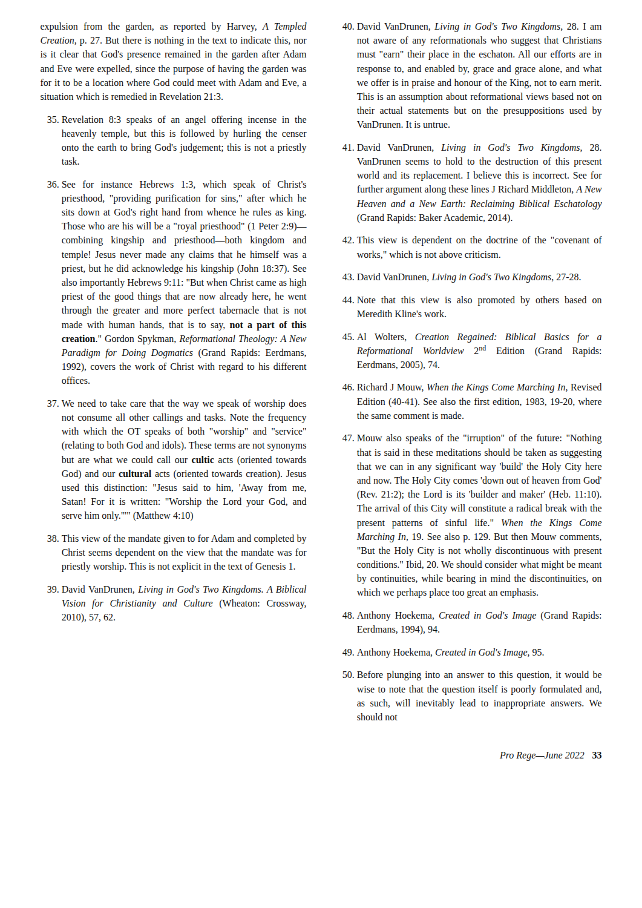expulsion from the garden, as reported by Harvey, A Templed Creation, p. 27. But there is nothing in the text to indicate this, nor is it clear that God's presence remained in the garden after Adam and Eve were expelled, since the purpose of having the garden was for it to be a location where God could meet with Adam and Eve, a situation which is remedied in Revelation 21:3.
Revelation 8:3 speaks of an angel offering incense in the heavenly temple, but this is followed by hurling the censer onto the earth to bring God's judgement; this is not a priestly task.
See for instance Hebrews 1:3, which speak of Christ's priesthood, "providing purification for sins," after which he sits down at God's right hand from whence he rules as king. Those who are his will be a "royal priesthood" (1 Peter 2:9)—combining kingship and priesthood—both kingdom and temple! Jesus never made any claims that he himself was a priest, but he did acknowledge his kingship (John 18:37). See also importantly Hebrews 9:11: "But when Christ came as high priest of the good things that are now already here, he went through the greater and more perfect tabernacle that is not made with human hands, that is to say, not a part of this creation." Gordon Spykman, Reformational Theology: A New Paradigm for Doing Dogmatics (Grand Rapids: Eerdmans, 1992), covers the work of Christ with regard to his different offices.
We need to take care that the way we speak of worship does not consume all other callings and tasks. Note the frequency with which the OT speaks of both "worship" and "service" (relating to both God and idols). These terms are not synonyms but are what we could call our cultic acts (oriented towards God) and our cultural acts (oriented towards creation). Jesus used this distinction: "Jesus said to him, 'Away from me, Satan! For it is written: "Worship the Lord your God, and serve him only."'" (Matthew 4:10)
This view of the mandate given to for Adam and completed by Christ seems dependent on the view that the mandate was for priestly worship. This is not explicit in the text of Genesis 1.
David VanDrunen, Living in God's Two Kingdoms. A Biblical Vision for Christianity and Culture (Wheaton: Crossway, 2010), 57, 62.
David VanDrunen, Living in God's Two Kingdoms, 28. I am not aware of any reformationals who suggest that Christians must "earn" their place in the eschaton. All our efforts are in response to, and enabled by, grace and grace alone, and what we offer is in praise and honour of the King, not to earn merit. This is an assumption about reformational views based not on their actual statements but on the presuppositions used by VanDrunen. It is untrue.
David VanDrunen, Living in God's Two Kingdoms, 28. VanDrunen seems to hold to the destruction of this present world and its replacement. I believe this is incorrect. See for further argument along these lines J Richard Middleton, A New Heaven and a New Earth: Reclaiming Biblical Eschatology (Grand Rapids: Baker Academic, 2014).
This view is dependent on the doctrine of the "covenant of works," which is not above criticism.
David VanDrunen, Living in God's Two Kingdoms, 27-28.
Note that this view is also promoted by others based on Meredith Kline's work.
Al Wolters, Creation Regained: Biblical Basics for a Reformational Worldview 2nd Edition (Grand Rapids: Eerdmans, 2005), 74.
Richard J Mouw, When the Kings Come Marching In, Revised Edition (40-41). See also the first edition, 1983, 19-20, where the same comment is made.
Mouw also speaks of the "irruption" of the future: "Nothing that is said in these meditations should be taken as suggesting that we can in any significant way 'build' the Holy City here and now. The Holy City comes 'down out of heaven from God' (Rev. 21:2); the Lord is its 'builder and maker' (Heb. 11:10). The arrival of this City will constitute a radical break with the present patterns of sinful life." When the Kings Come Marching In, 19. See also p. 129. But then Mouw comments, "But the Holy City is not wholly discontinuous with present conditions." Ibid, 20. We should consider what might be meant by continuities, while bearing in mind the discontinuities, on which we perhaps place too great an emphasis.
Anthony Hoekema, Created in God's Image (Grand Rapids: Eerdmans, 1994), 94.
Anthony Hoekema, Created in God's Image, 95.
Before plunging into an answer to this question, it would be wise to note that the question itself is poorly formulated and, as such, will inevitably lead to inappropriate answers. We should not
Pro Rege—June 202233